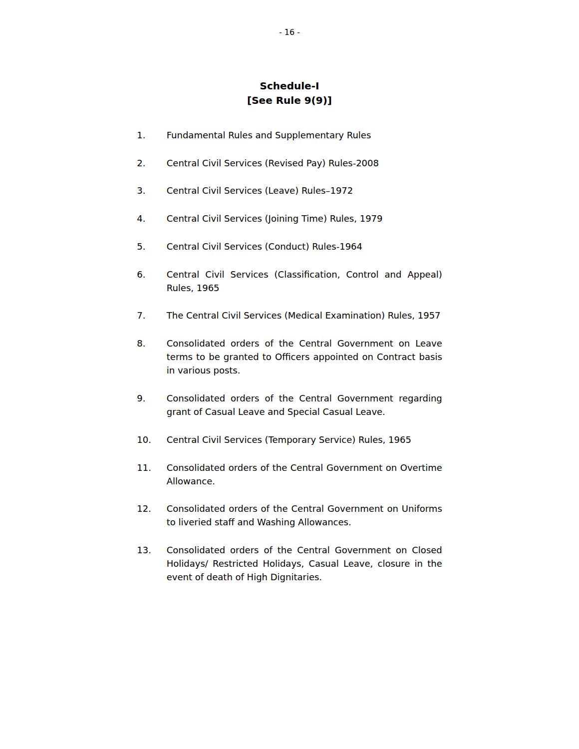- 16 -
Schedule-I
[See Rule 9(9)]
1. Fundamental Rules and Supplementary Rules
2. Central Civil Services (Revised Pay) Rules-2008
3. Central Civil Services (Leave) Rules–1972
4. Central Civil Services (Joining Time) Rules, 1979
5. Central Civil Services (Conduct) Rules-1964
6. Central Civil Services (Classification, Control and Appeal) Rules, 1965
7. The Central Civil Services (Medical Examination) Rules, 1957
8. Consolidated orders of the Central Government on Leave terms to be granted to Officers appointed on Contract basis in various posts.
9. Consolidated orders of the Central Government regarding grant of Casual Leave and Special Casual Leave.
10. Central Civil Services (Temporary Service) Rules, 1965
11. Consolidated orders of the Central Government on Overtime Allowance.
12. Consolidated orders of the Central Government on Uniforms to liveried staff and Washing Allowances.
13. Consolidated orders of the Central Government on Closed Holidays/ Restricted Holidays, Casual Leave, closure in the event of death of High Dignitaries.